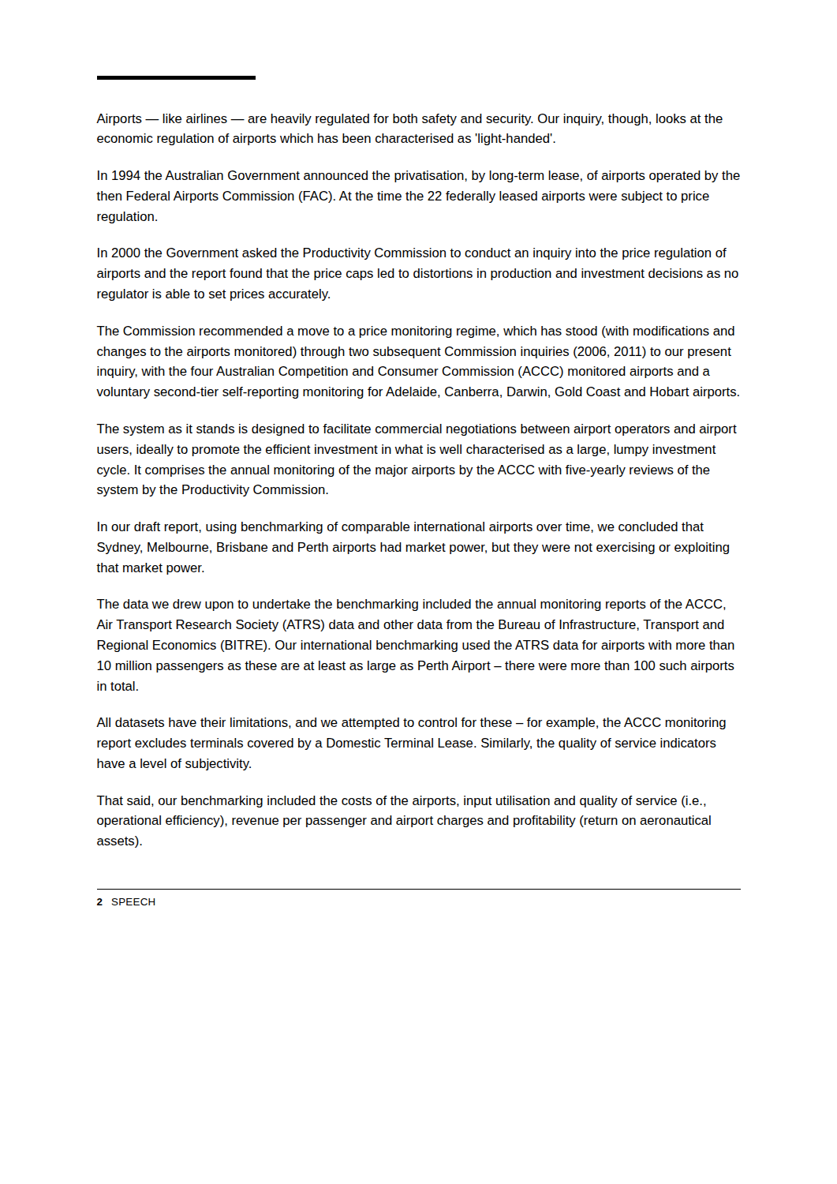Airports — like airlines — are heavily regulated for both safety and security. Our inquiry, though, looks at the economic regulation of airports which has been characterised as 'light-handed'.
In 1994 the Australian Government announced the privatisation, by long-term lease, of airports operated by the then Federal Airports Commission (FAC). At the time the 22 federally leased airports were subject to price regulation.
In 2000 the Government asked the Productivity Commission to conduct an inquiry into the price regulation of airports and the report found that the price caps led to distortions in production and investment decisions as no regulator is able to set prices accurately.
The Commission recommended a move to a price monitoring regime, which has stood (with modifications and changes to the airports monitored) through two subsequent Commission inquiries (2006, 2011) to our present inquiry, with the four Australian Competition and Consumer Commission (ACCC) monitored airports and a voluntary second-tier self-reporting monitoring for Adelaide, Canberra, Darwin, Gold Coast and Hobart airports.
The system as it stands is designed to facilitate commercial negotiations between airport operators and airport users, ideally to promote the efficient investment in what is well characterised as a large, lumpy investment cycle. It comprises the annual monitoring of the major airports by the ACCC with five-yearly reviews of the system by the Productivity Commission.
In our draft report, using benchmarking of comparable international airports over time, we concluded that Sydney, Melbourne, Brisbane and Perth airports had market power, but they were not exercising or exploiting that market power.
The data we drew upon to undertake the benchmarking included the annual monitoring reports of the ACCC, Air Transport Research Society (ATRS) data and other data from the Bureau of Infrastructure, Transport and Regional Economics (BITRE). Our international benchmarking used the ATRS data for airports with more than 10 million passengers as these are at least as large as Perth Airport – there were more than 100 such airports in total.
All datasets have their limitations, and we attempted to control for these – for example, the ACCC monitoring report excludes terminals covered by a Domestic Terminal Lease. Similarly, the quality of service indicators have a level of subjectivity.
That said, our benchmarking included the costs of the airports, input utilisation and quality of service (i.e., operational efficiency), revenue per passenger and airport charges and profitability (return on aeronautical assets).
2 SPEECH